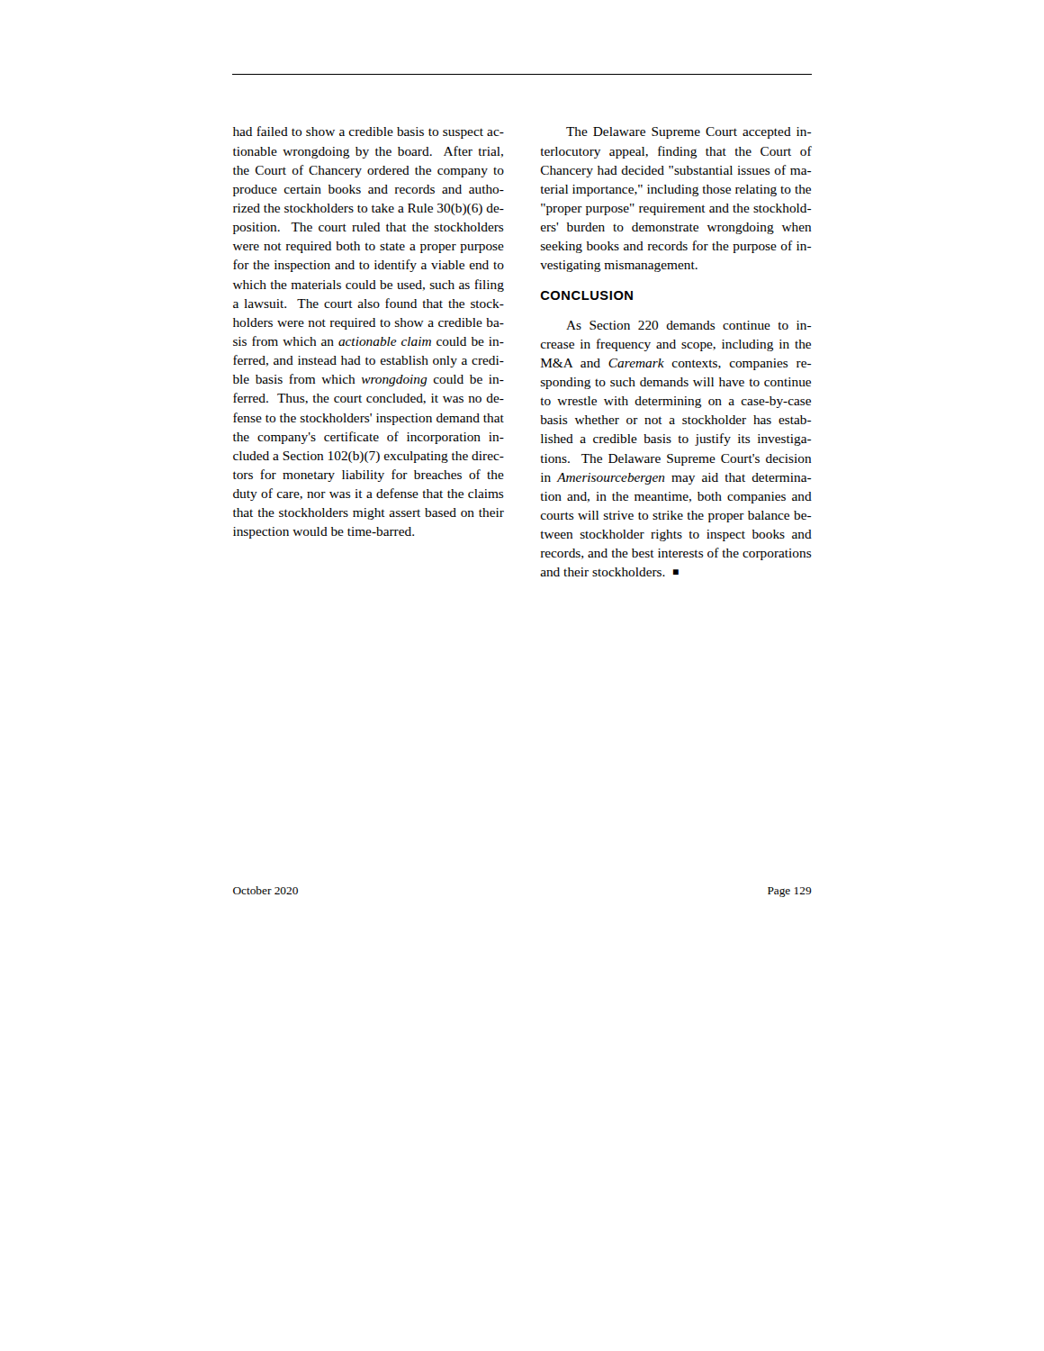had failed to show a credible basis to suspect actionable wrongdoing by the board. After trial, the Court of Chancery ordered the company to produce certain books and records and authorized the stockholders to take a Rule 30(b)(6) deposition. The court ruled that the stockholders were not required both to state a proper purpose for the inspection and to identify a viable end to which the materials could be used, such as filing a lawsuit. The court also found that the stockholders were not required to show a credible basis from which an actionable claim could be inferred, and instead had to establish only a credible basis from which wrongdoing could be inferred. Thus, the court concluded, it was no defense to the stockholders' inspection demand that the company's certificate of incorporation included a Section 102(b)(7) exculpating the directors for monetary liability for breaches of the duty of care, nor was it a defense that the claims that the stockholders might assert based on their inspection would be time-barred.
The Delaware Supreme Court accepted interlocutory appeal, finding that the Court of Chancery had decided "substantial issues of material importance," including those relating to the "proper purpose" requirement and the stockholders' burden to demonstrate wrongdoing when seeking books and records for the purpose of investigating mismanagement.
CONCLUSION
As Section 220 demands continue to increase in frequency and scope, including in the M&A and Caremark contexts, companies responding to such demands will have to continue to wrestle with determining on a case-by-case basis whether or not a stockholder has established a credible basis to justify its investigations. The Delaware Supreme Court's decision in Amerisourcebergen may aid that determination and, in the meantime, both companies and courts will strive to strike the proper balance between stockholder rights to inspect books and records, and the best interests of the corporations and their stockholders. ■
October 2020 Page 129